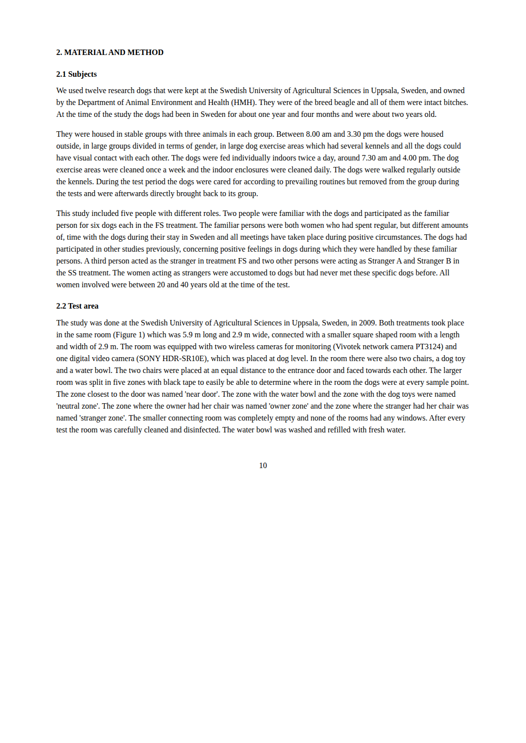2. MATERIAL AND METHOD
2.1 Subjects
We used twelve research dogs that were kept at the Swedish University of Agricultural Sciences in Uppsala, Sweden, and owned by the Department of Animal Environment and Health (HMH). They were of the breed beagle and all of them were intact bitches. At the time of the study the dogs had been in Sweden for about one year and four months and were about two years old.
They were housed in stable groups with three animals in each group. Between 8.00 am and 3.30 pm the dogs were housed outside, in large groups divided in terms of gender, in large dog exercise areas which had several kennels and all the dogs could have visual contact with each other. The dogs were fed individually indoors twice a day, around 7.30 am and 4.00 pm. The dog exercise areas were cleaned once a week and the indoor enclosures were cleaned daily. The dogs were walked regularly outside the kennels. During the test period the dogs were cared for according to prevailing routines but removed from the group during the tests and were afterwards directly brought back to its group.
This study included five people with different roles. Two people were familiar with the dogs and participated as the familiar person for six dogs each in the FS treatment. The familiar persons were both women who had spent regular, but different amounts of, time with the dogs during their stay in Sweden and all meetings have taken place during positive circumstances. The dogs had participated in other studies previously, concerning positive feelings in dogs during which they were handled by these familiar persons. A third person acted as the stranger in treatment FS and two other persons were acting as Stranger A and Stranger B in the SS treatment. The women acting as strangers were accustomed to dogs but had never met these specific dogs before. All women involved were between 20 and 40 years old at the time of the test.
2.2 Test area
The study was done at the Swedish University of Agricultural Sciences in Uppsala, Sweden, in 2009. Both treatments took place in the same room (Figure 1) which was 5.9 m long and 2.9 m wide, connected with a smaller square shaped room with a length and width of 2.9 m. The room was equipped with two wireless cameras for monitoring (Vivotek network camera PT3124) and one digital video camera (SONY HDR-SR10E), which was placed at dog level. In the room there were also two chairs, a dog toy and a water bowl. The two chairs were placed at an equal distance to the entrance door and faced towards each other. The larger room was split in five zones with black tape to easily be able to determine where in the room the dogs were at every sample point. The zone closest to the door was named 'near door'. The zone with the water bowl and the zone with the dog toys were named 'neutral zone'. The zone where the owner had her chair was named 'owner zone' and the zone where the stranger had her chair was named 'stranger zone'. The smaller connecting room was completely empty and none of the rooms had any windows. After every test the room was carefully cleaned and disinfected. The water bowl was washed and refilled with fresh water.
10